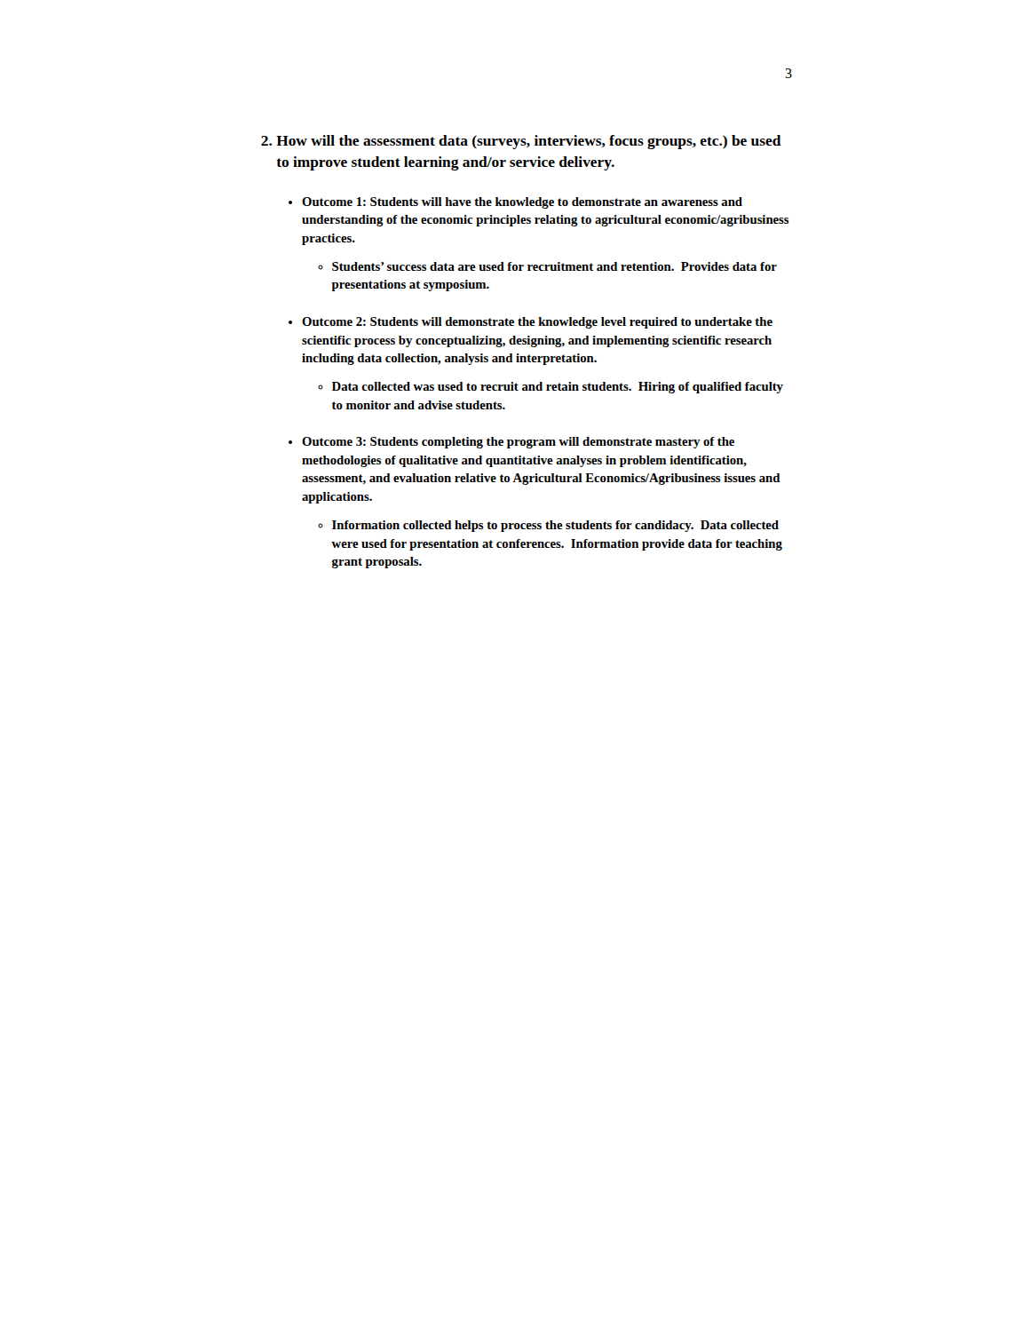3
How will the assessment data (surveys, interviews, focus groups, etc.) be used to improve student learning and/or service delivery.
Outcome 1: Students will have the knowledge to demonstrate an awareness and understanding of the economic principles relating to agricultural economic/agribusiness practices.
Students’ success data are used for recruitment and retention. Provides data for presentations at symposium.
Outcome 2: Students will demonstrate the knowledge level required to undertake the scientific process by conceptualizing, designing, and implementing scientific research including data collection, analysis and interpretation.
Data collected was used to recruit and retain students. Hiring of qualified faculty to monitor and advise students.
Outcome 3: Students completing the program will demonstrate mastery of the methodologies of qualitative and quantitative analyses in problem identification, assessment, and evaluation relative to Agricultural Economics/Agribusiness issues and applications.
Information collected helps to process the students for candidacy. Data collected were used for presentation at conferences. Information provide data for teaching grant proposals.